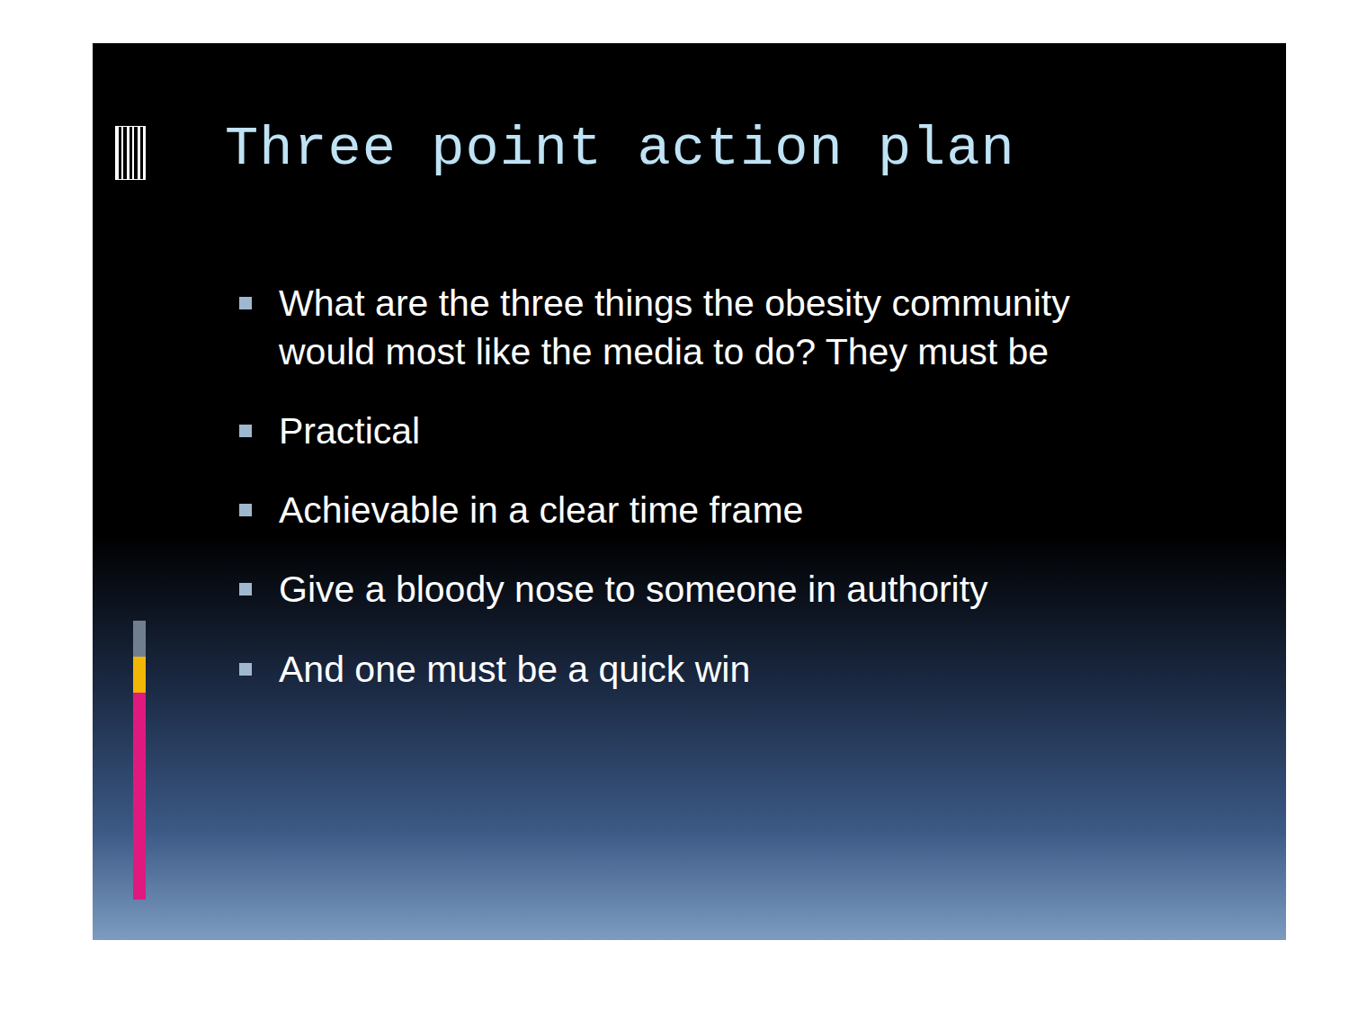Three point action plan
What are the three things the obesity community would most like the media to do? They must be
Practical
Achievable in a clear time frame
Give a bloody nose to someone in authority
And one must be a quick win